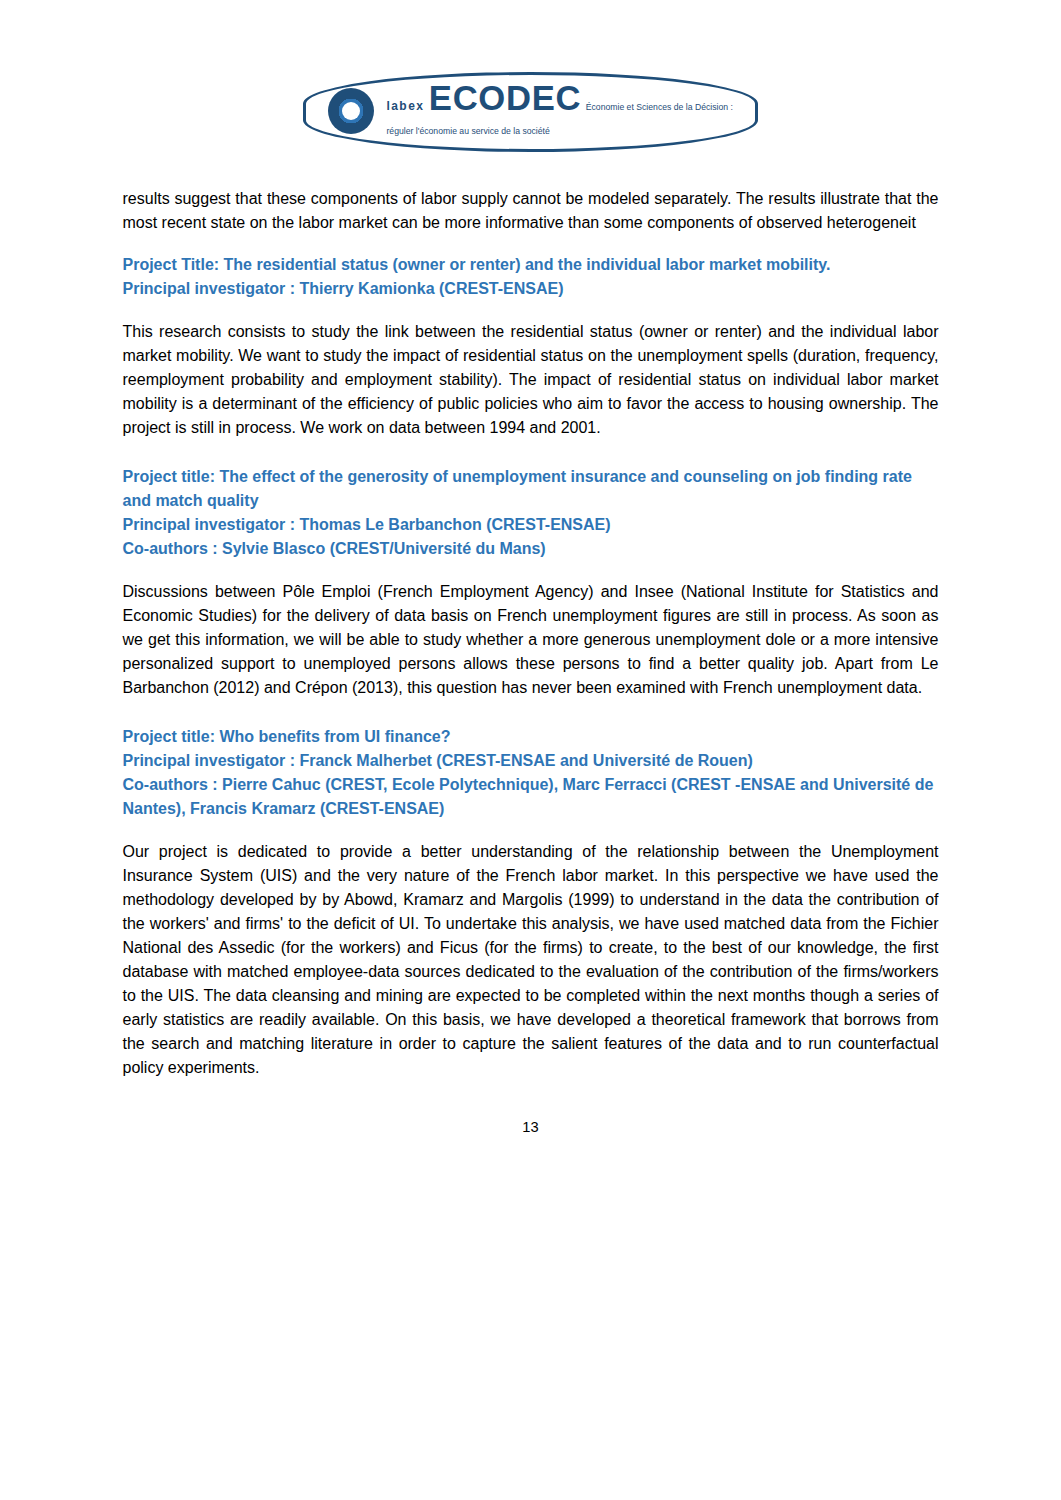labex ECODEC Économie et Sciences de la Décision :
réguler l'économie au service de la société
results suggest that these components of labor supply cannot be modeled separately. The results illustrate that the most recent state on the labor market can be more informative than some components of observed heterogeneit
Project Title: The residential status (owner or renter) and the individual labor market mobility.
Principal investigator : Thierry Kamionka (CREST-ENSAE)
This research consists to study the link between the residential status (owner or renter) and the individual labor market mobility. We want to study the impact of residential status on the unemployment spells (duration, frequency, reemployment probability and employment stability). The impact of residential status on individual labor market mobility is a determinant of the efficiency of public policies who aim to favor the access to housing ownership. The project is still in process. We work on data between 1994 and 2001.
Project title: The effect of the generosity of unemployment insurance and counseling on job finding rate and match quality
Principal investigator : Thomas Le Barbanchon (CREST-ENSAE)
Co-authors : Sylvie Blasco (CREST/Université du Mans)
Discussions between Pôle Emploi (French Employment Agency) and Insee (National Institute for Statistics and Economic Studies) for the delivery of data basis on French unemployment figures are still in process. As soon as we get this information, we will be able to study whether a more generous unemployment dole or a more intensive personalized support to unemployed persons allows these persons to find a better quality job. Apart from Le Barbanchon (2012) and Crépon (2013), this question has never been examined with French unemployment data.
Project title: Who benefits from UI finance?
Principal investigator : Franck Malherbet (CREST-ENSAE and Université de Rouen)
Co-authors : Pierre Cahuc (CREST, Ecole Polytechnique), Marc Ferracci (CREST -ENSAE and Université de Nantes), Francis Kramarz (CREST-ENSAE)
Our project is dedicated to provide a better understanding of the relationship between the Unemployment Insurance System (UIS) and the very nature of the French labor market. In this perspective we have used the methodology developed by by Abowd, Kramarz and Margolis (1999) to understand in the data the contribution of the workers' and firms' to the deficit of UI. To undertake this analysis, we have used matched data from the Fichier National des Assedic (for the workers) and Ficus (for the firms) to create, to the best of our knowledge, the first database with matched employee-data sources dedicated to the evaluation of the contribution of the firms/workers to the UIS. The data cleansing and mining are expected to be completed within the next months though a series of early statistics are readily available. On this basis, we have developed a theoretical framework that borrows from the search and matching literature in order to capture the salient features of the data and to run counterfactual policy experiments.
13